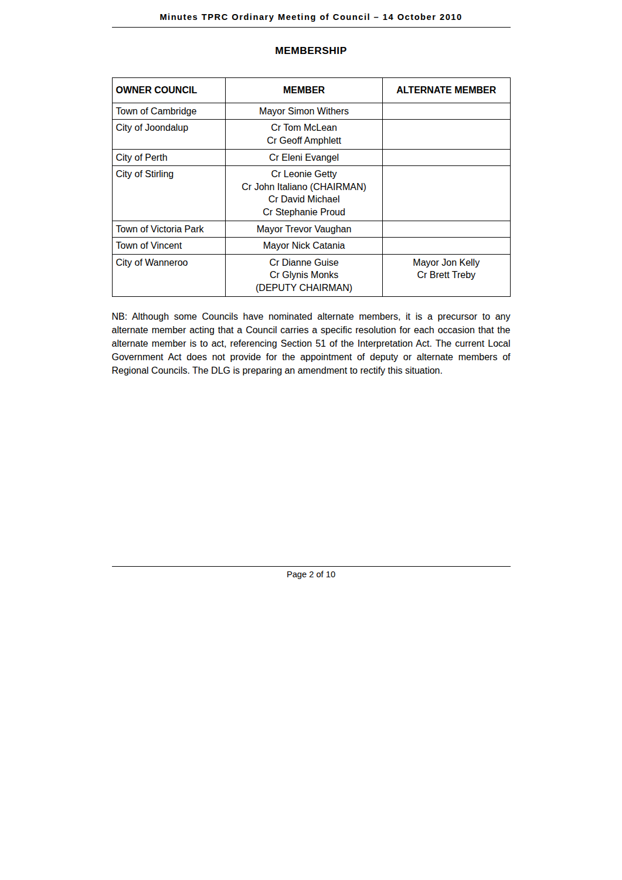Minutes TPRC Ordinary Meeting of Council – 14 October 2010
MEMBERSHIP
| OWNER COUNCIL | MEMBER | ALTERNATE MEMBER |
| --- | --- | --- |
| Town of Cambridge | Mayor Simon Withers | |
| City of Joondalup | Cr Tom McLean Cr Geoff Amphlett | |
| City of Perth | Cr Eleni Evangel | |
| City of Stirling | Cr Leonie Getty Cr John Italiano (CHAIRMAN) Cr David Michael Cr Stephanie Proud | |
| Town of Victoria Park | Mayor Trevor Vaughan | |
| Town of Vincent | Mayor Nick Catania | |
| City of Wanneroo | Cr Dianne Guise Cr Glynis Monks (DEPUTY CHAIRMAN) | Mayor Jon Kelly Cr Brett Treby |
NB: Although some Councils have nominated alternate members, it is a precursor to any alternate member acting that a Council carries a specific resolution for each occasion that the alternate member is to act, referencing Section 51 of the Interpretation Act. The current Local Government Act does not provide for the appointment of deputy or alternate members of Regional Councils. The DLG is preparing an amendment to rectify this situation.
Page 2 of 10